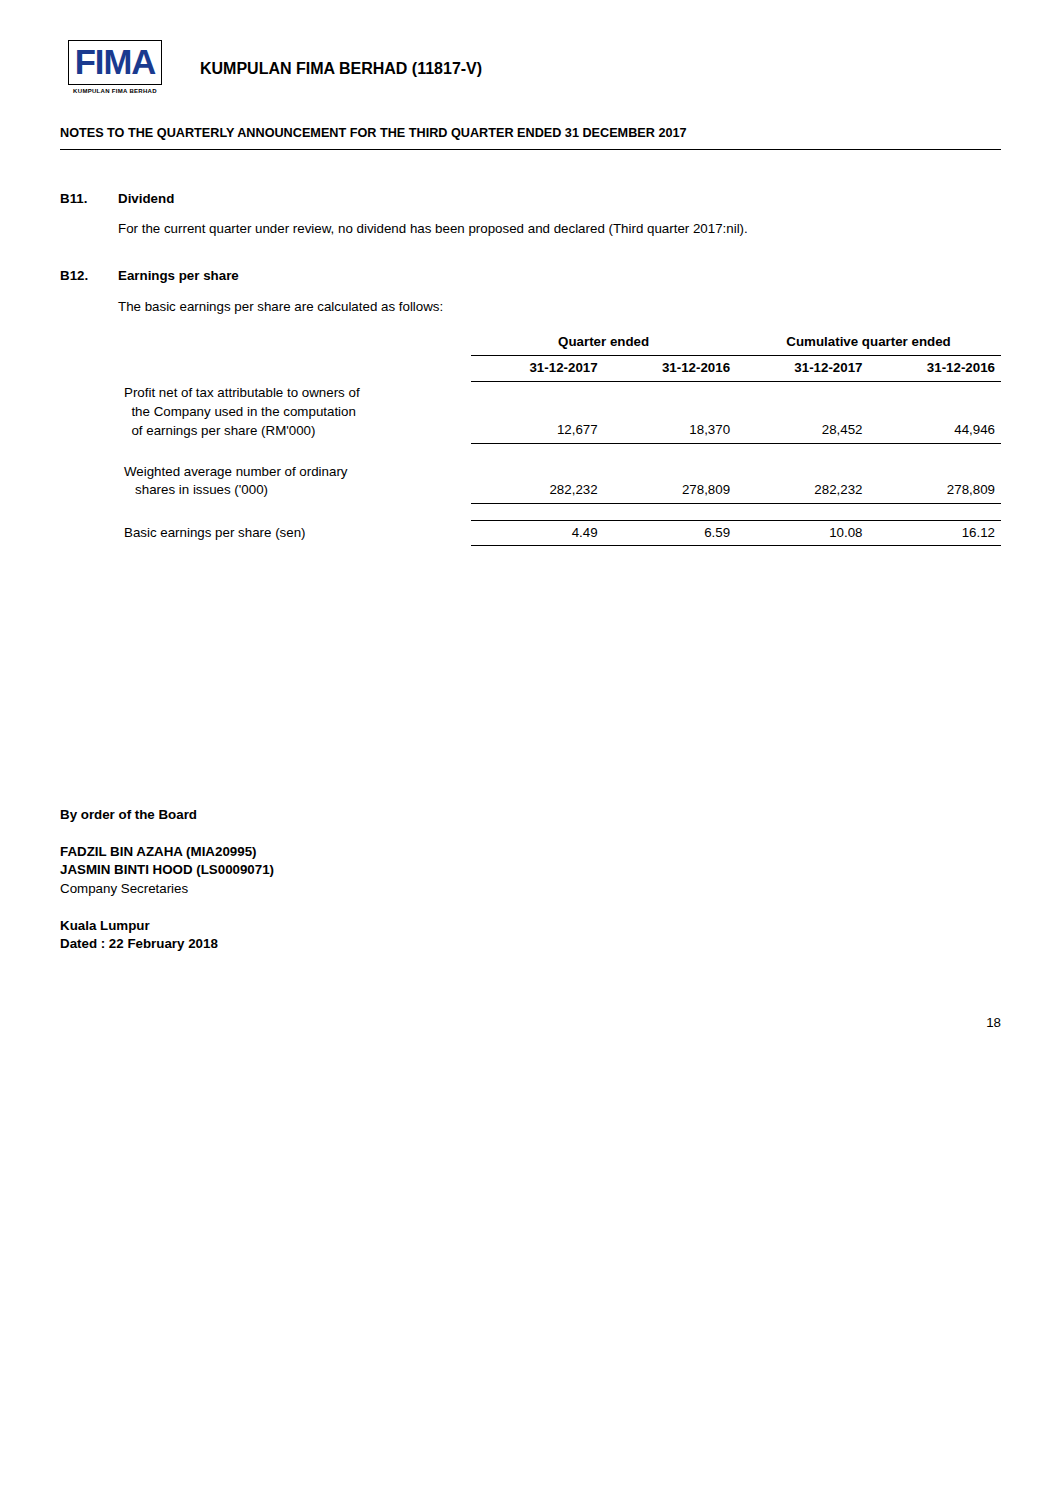FIMA
KUMPULAN FIMA BERHAD
KUMPULAN FIMA BERHAD (11817-V)
NOTES TO THE QUARTERLY ANNOUNCEMENT FOR THE THIRD QUARTER ENDED 31 DECEMBER 2017
B11. Dividend
For the current quarter under review, no dividend has been proposed and declared (Third quarter 2017:nil).
B12. Earnings per share
The basic earnings per share are calculated as follows:
| | Quarter ended | Cumulative quarter ended |
| | 31-12-2017 | 31-12-2016 | 31-12-2017 | 31-12-2016 |
| Profit net of tax attributable to owners of the Company used in the computation of earnings per share (RM'000) | 12,677 | 18,370 | 28,452 | 44,946 |
| Weighted average number of ordinary shares in issues ('000) | 282,232 | 278,809 | 282,232 | 278,809 |
| Basic earnings per share (sen) | 4.49 | 6.59 | 10.08 | 16.12 |
By order of the Board
FADZIL BIN AZAHA (MIA20995)
JASMIN BINTI HOOD (LS0009071)
Company Secretaries
Kuala Lumpur
Dated : 22 February 2018
18